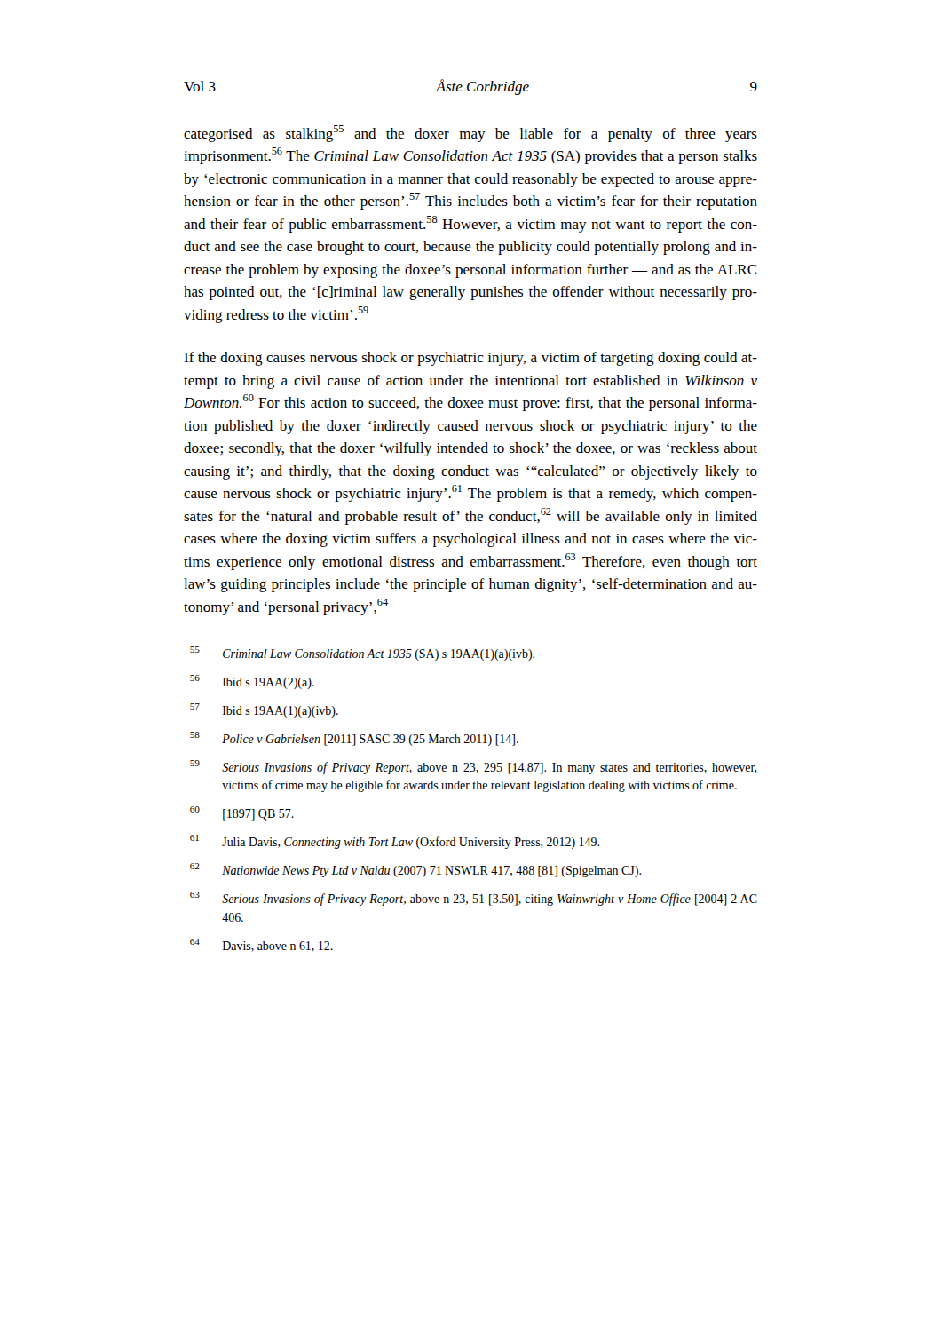Vol 3 Åste Corbridge 9
categorised as stalking55 and the doxer may be liable for a penalty of three years imprisonment.56 The Criminal Law Consolidation Act 1935 (SA) provides that a person stalks by ‘electronic communication in a manner that could reasonably be expected to arouse apprehension or fear in the other person’.57 This includes both a victim’s fear for their reputation and their fear of public embarrassment.58 However, a victim may not want to report the conduct and see the case brought to court, because the publicity could potentially prolong and increase the problem by exposing the doxee’s personal information further — and as the ALRC has pointed out, the ‘[c]riminal law generally punishes the offender without necessarily providing redress to the victim’.59
If the doxing causes nervous shock or psychiatric injury, a victim of targeting doxing could attempt to bring a civil cause of action under the intentional tort established in Wilkinson v Downton.60 For this action to succeed, the doxee must prove: first, that the personal information published by the doxer ‘indirectly caused nervous shock or psychiatric injury’ to the doxee; secondly, that the doxer ‘wilfully intended to shock’ the doxee, or was ‘reckless about causing it’; and thirdly, that the doxing conduct was ‘“calculated” or objectively likely to cause nervous shock or psychiatric injury’.61 The problem is that a remedy, which compensates for the ‘natural and probable result of’ the conduct,62 will be available only in limited cases where the doxing victim suffers a psychological illness and not in cases where the victims experience only emotional distress and embarrassment.63 Therefore, even though tort law’s guiding principles include ‘the principle of human dignity’, ‘self-determination and autonomy’ and ‘personal privacy’,64
Criminal Law Consolidation Act 1935 (SA) s 19AA(1)(a)(ivb).
Ibid s 19AA(2)(a).
Ibid s 19AA(1)(a)(ivb).
Police v Gabrielsen [2011] SASC 39 (25 March 2011) [14].
Serious Invasions of Privacy Report, above n 23, 295 [14.87]. In many states and territories, however, victims of crime may be eligible for awards under the relevant legislation dealing with victims of crime.
[1897] QB 57.
Julia Davis, Connecting with Tort Law (Oxford University Press, 2012) 149.
Nationwide News Pty Ltd v Naidu (2007) 71 NSWLR 417, 488 [81] (Spigelman CJ).
Serious Invasions of Privacy Report, above n 23, 51 [3.50], citing Wainwright v Home Office [2004] 2 AC 406.
Davis, above n 61, 12.